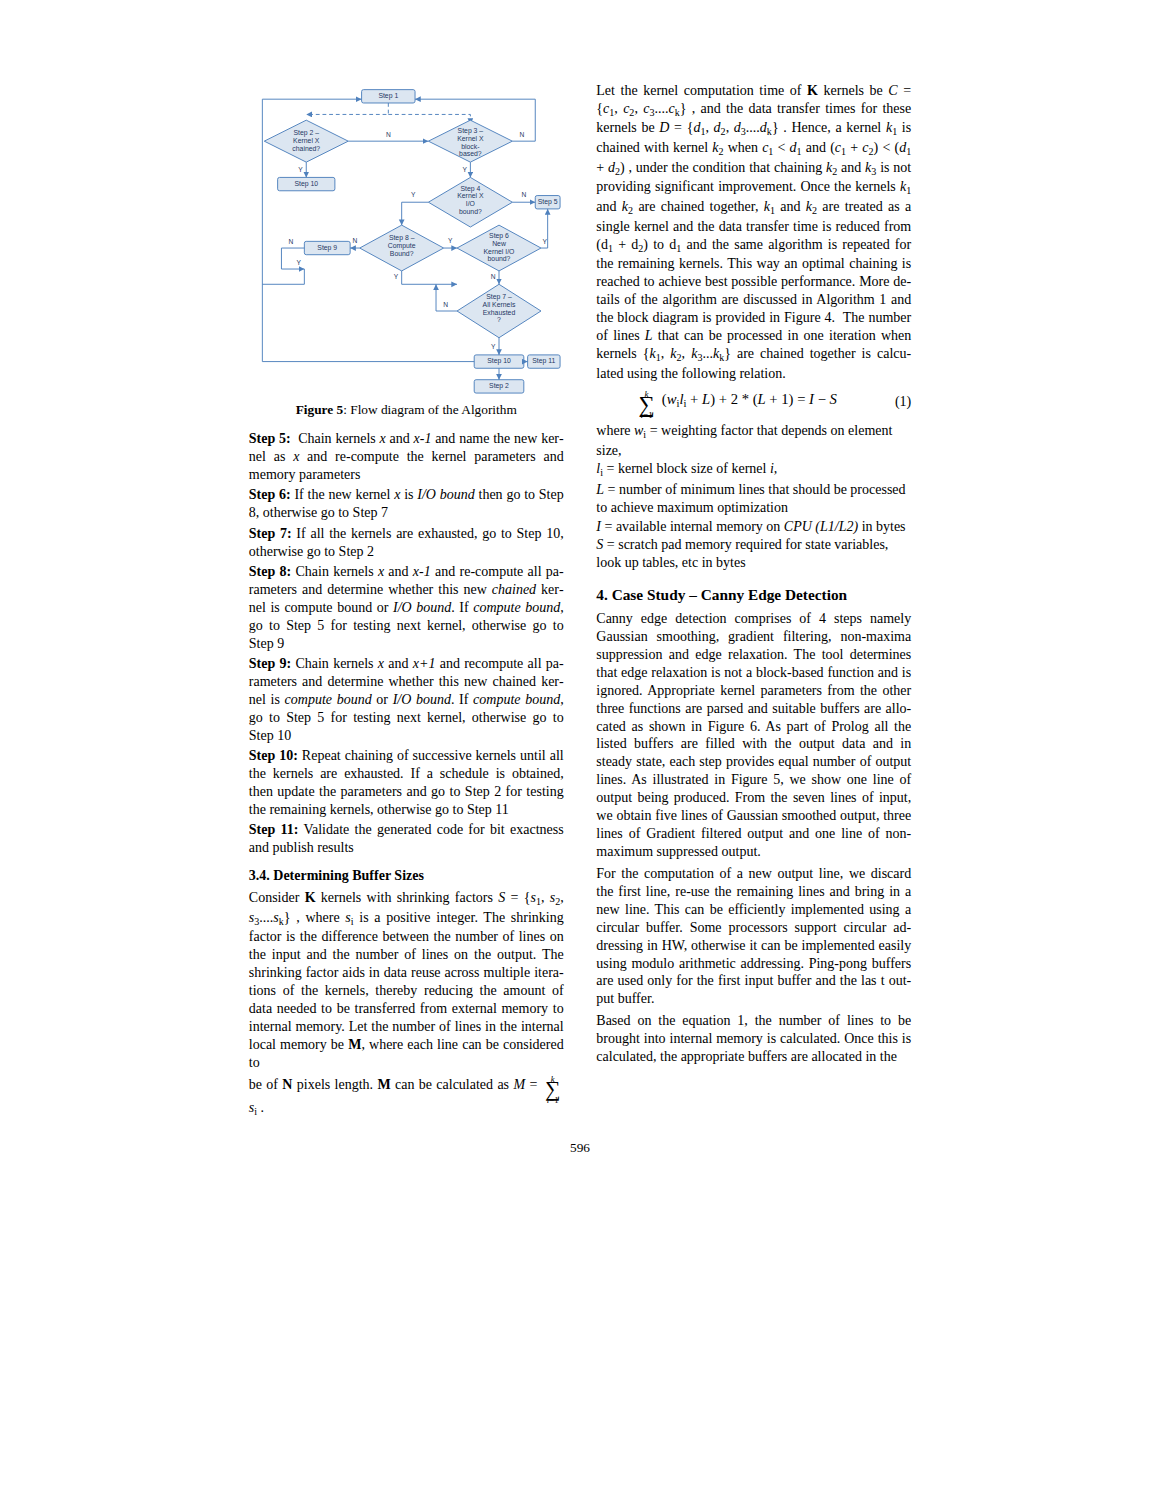Step 1 Step 2 – Kernel X chained? Step 3 – Kernel X block- based? N N Y Step 10 Y Step 4 Kernel X I/O bound? N Step 5 Y Step 8 – Compute Bound? Step 6 New Kernel I/O bound? Y Step 9 N N Y Y Y N Step 7 – All Kernels Exhausted ? N Y Step 10 Step 11 Step 2
Figure 5: Flow diagram of the Algorithm
Step 5: Chain kernels x and x-1 and name the new kernel as x and re-compute the kernel parameters and memory parameters
Step 6: If the new kernel x is I/O bound then go to Step 8, otherwise go to Step 7
Step 7: If all the kernels are exhausted, go to Step 10, otherwise go to Step 2
Step 8: Chain kernels x and x-1 and re-compute all parameters and determine whether this new chained kernel is compute bound or I/O bound. If compute bound, go to Step 5 for testing next kernel, otherwise go to Step 9
Step 9: Chain kernels x and x+1 and recompute all parameters and determine whether this new chained kernel is compute bound or I/O bound. If compute bound, go to Step 5 for testing next kernel, otherwise go to Step 10
Step 10: Repeat chaining of successive kernels until all the kernels are exhausted. If a schedule is obtained, then update the parameters and go to Step 2 for testing the remaining kernels, otherwise go to Step 11
Step 11: Validate the generated code for bit exactness and publish results
3.4. Determining Buffer Sizes
Consider K kernels with shrinking factors S = {s 1, s 2, s 3....sk} , where si is a positive integer. The shrinking factor is the difference between the number of lines on the input and the number of lines on the output. The shrinking factor aids in data reuse across multiple iterations of the kernels, thereby reducing the amount of data needed to be transferred from external memory to internal memory. Let the number of lines in the internal local memory be M, where each line can be considered to
be of N pixels length. M can be calculated as M = ∑ k i=1 si .
Let the kernel computation time of K kernels be C = {c 1, c 2, c 3....ck} , and the data transfer times for these kernels be D = {d 1, d 2, d 3....dk} . Hence, a kernel k 1 is chained with kernel k 2 when c 1 < d 1 and (c 1 + c 2) < (d 1 + d 2) , under the condition that chaining k 2 and k 3 is not providing significant improvement. Once the kernels k 1 and k 2 are chained together, k 1 and k 2 are treated as a single kernel and the data transfer time is reduced from (d1 + d2) to d1 and the same algorithm is repeated for the remaining kernels. This way an optimal chaining is reached to achieve best possible performance. More details of the algorithm are discussed in Algorithm 1 and the block diagram is provided in Figure 4. The number of lines L that can be processed in one iteration when kernels {k 1, k 2, k 3...kk} are chained together is calculated using the following relation.
∑ k i=1 (wili + L) + 2 * (L + 1) = I − S
(1)
where wi = weighting factor that depends on element size,
li = kernel block size of kernel i,
L = number of minimum lines that should be processed to achieve maximum optimization
I = available internal memory on CPU (L1/L2) in bytes
S = scratch pad memory required for state variables, look up tables, etc in bytes
4. Case Study – Canny Edge Detection
Canny edge detection comprises of 4 steps namely Gaussian smoothing, gradient filtering, non-maxima suppression and edge relaxation. The tool determines that edge relaxation is not a block-based function and is ignored. Appropriate kernel parameters from the other three functions are parsed and suitable buffers are allocated as shown in Figure 6. As part of Prolog all the listed buffers are filled with the output data and in steady state, each step provides equal number of output lines. As illustrated in Figure 5, we show one line of output being produced. From the seven lines of input, we obtain five lines of Gaussian smoothed output, three lines of Gradient filtered output and one line of non-maximum suppressed output.
For the computation of a new output line, we discard the first line, re-use the remaining lines and bring in a new line. This can be efficiently implemented using a circular buffer. Some processors support circular addressing in HW, otherwise it can be implemented easily using modulo arithmetic addressing. Ping-pong buffers are used only for the first input buffer and the las t output buffer.
Based on the equation 1, the number of lines to be brought into internal memory is calculated. Once this is calculated, the appropriate buffers are allocated in the
596